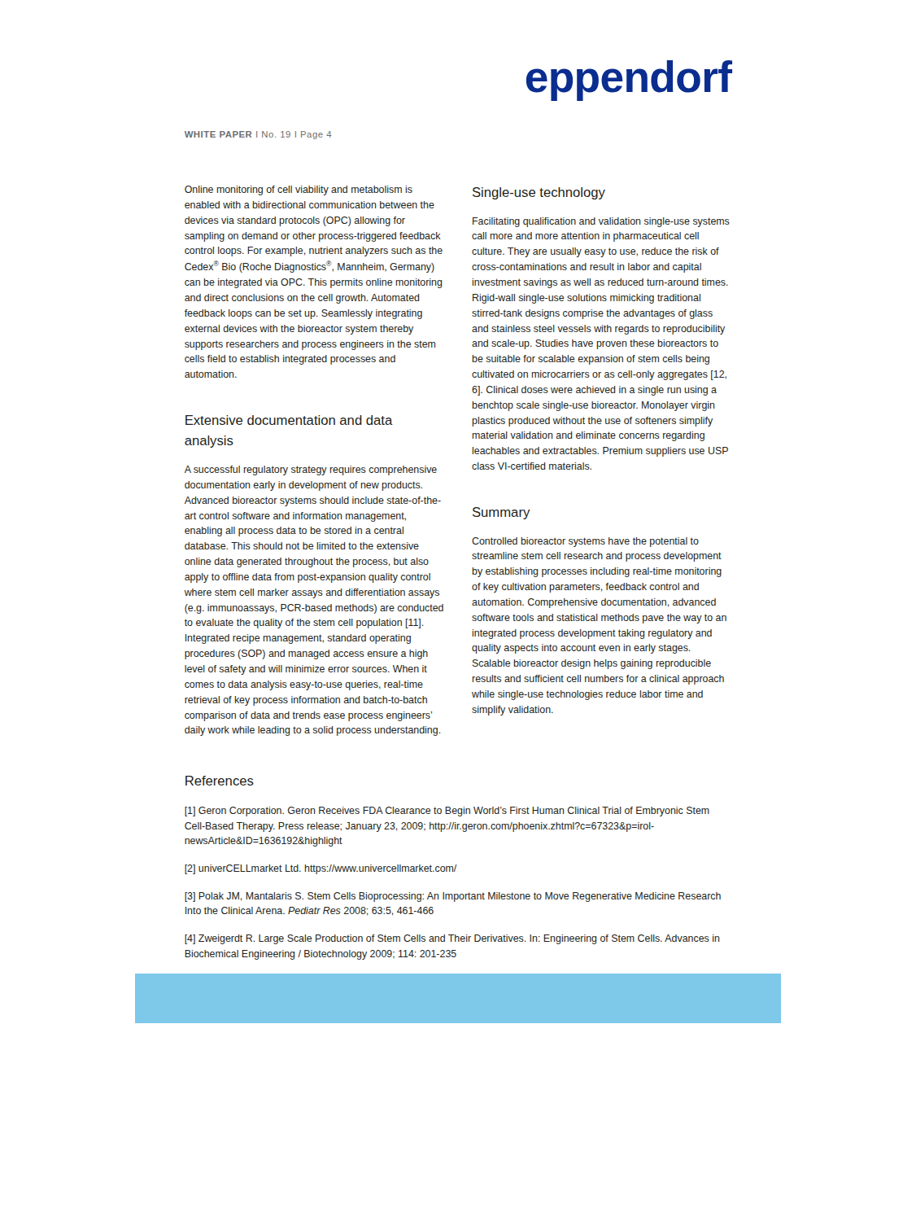eppendorf
WHITE PAPER I No. 19 I Page 4
Online monitoring of cell viability and metabolism is enabled with a bidirectional communication between the devices via standard protocols (OPC) allowing for sampling on demand or other process-triggered feedback control loops. For example, nutrient analyzers such as the Cedex® Bio (Roche Diagnostics®, Mannheim, Germany) can be integrated via OPC. This permits online monitoring and direct conclusions on the cell growth. Automated feedback loops can be set up. Seamlessly integrating external devices with the bioreactor system thereby supports researchers and process engineers in the stem cells field to establish integrated processes and automation.
Extensive documentation and data analysis
A successful regulatory strategy requires comprehensive documentation early in development of new products. Advanced bioreactor systems should include state-of-the-art control software and information management, enabling all process data to be stored in a central database. This should not be limited to the extensive online data generated throughout the process, but also apply to offline data from post-expansion quality control where stem cell marker assays and differentiation assays (e.g. immunoassays, PCR-based methods) are conducted to evaluate the quality of the stem cell population [11]. Integrated recipe management, standard operating procedures (SOP) and managed access ensure a high level of safety and will minimize error sources. When it comes to data analysis easy-to-use queries, real-time retrieval of key process information and batch-to-batch comparison of data and trends ease process engineers’ daily work while leading to a solid process understanding.
Single-use technology
Facilitating qualification and validation single-use systems call more and more attention in pharmaceutical cell culture. They are usually easy to use, reduce the risk of cross-contaminations and result in labor and capital investment savings as well as reduced turn-around times. Rigid-wall single-use solutions mimicking traditional stirred-tank designs comprise the advantages of glass and stainless steel vessels with regards to reproducibility and scale-up. Studies have proven these bioreactors to be suitable for scalable expansion of stem cells being cultivated on microcarriers or as cell-only aggregates [12, 6]. Clinical doses were achieved in a single run using a benchtop scale single-use bioreactor. Monolayer virgin plastics produced without the use of softeners simplify material validation and eliminate concerns regarding leachables and extractables. Premium suppliers use USP class VI-certified materials.
Summary
Controlled bioreactor systems have the potential to streamline stem cell research and process development by establishing processes including real-time monitoring of key cultivation parameters, feedback control and automation. Comprehensive documentation, advanced software tools and statistical methods pave the way to an integrated process development taking regulatory and quality aspects into account even in early stages. Scalable bioreactor design helps gaining reproducible results and sufficient cell numbers for a clinical approach while single-use technologies reduce labor time and simplify validation.
References
[1] Geron Corporation. Geron Receives FDA Clearance to Begin World’s First Human Clinical Trial of Embryonic Stem Cell-Based Therapy. Press release; January 23, 2009; http://ir.geron.com/phoenix.zhtml?c=67323&p=irol-newsArticle&ID=1636192&highlight
[2] univerCELLmarket Ltd. https://www.univercellmarket.com/
[3] Polak JM, Mantalaris S. Stem Cells Bioprocessing: An Important Milestone to Move Regenerative Medicine Research Into the Clinical Arena. Pediatr Res 2008; 63:5, 461-466
[4] Zweigerdt R. Large Scale Production of Stem Cells and Their Derivatives. In: Engineering of Stem Cells. Advances in Biochemical Engineering / Biotechnology 2009; 114: 201-235